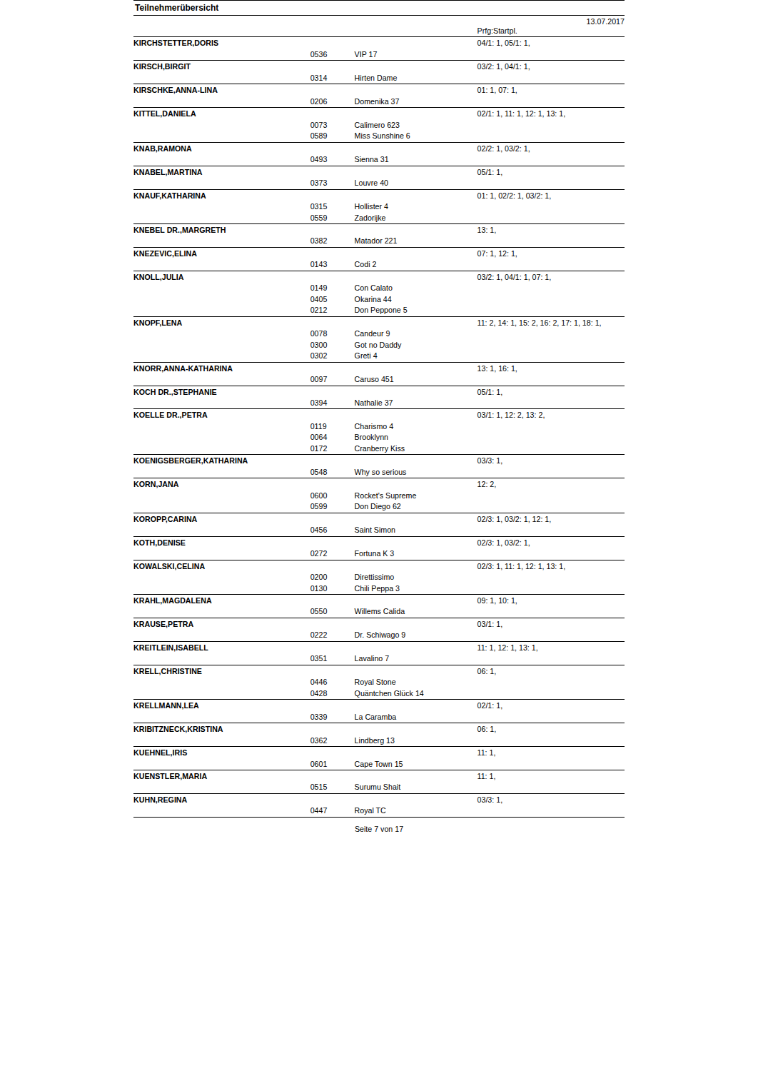Teilnehmerübersicht
13.07.2017
| | | | Prfg:Startpl. |
| Kirchstetter,Doris | | | 04/1: 1, 05/1: 1, |
| | 0536 | VIP 17 | |
| Kirsch,Birgit | | | 03/2: 1, 04/1: 1, |
| | 0314 | Hirten Dame | |
| Kirschke,Anna-Lina | | | 01: 1, 07: 1, |
| | 0206 | Domenika 37 | |
| Kittel,Daniela | | | 02/1: 1, 11: 1, 12: 1, 13: 1, |
| | 0073 | Calimero 623 | |
| | 0589 | Miss Sunshine 6 | |
| Knab,Ramona | | | 02/2: 1, 03/2: 1, |
| | 0493 | Sienna 31 | |
| Knabel,Martina | | | 05/1: 1, |
| | 0373 | Louvre 40 | |
| Knauf,Katharina | | | 01: 1, 02/2: 1, 03/2: 1, |
| | 0315 | Hollister 4 | |
| | 0559 | Zadorijke | |
| Knebel Dr.,Margreth | | | 13: 1, |
| | 0382 | Matador 221 | |
| Knezevic,Elina | | | 07: 1, 12: 1, |
| | 0143 | Codi 2 | |
| Knoll,Julia | | | 03/2: 1, 04/1: 1, 07: 1, |
| | 0149 | Con Calato | |
| | 0405 | Okarina 44 | |
| | 0212 | Don Peppone 5 | |
| Knopf,Lena | | | 11: 2, 14: 1, 15: 2, 16: 2, 17: 1, 18: 1, |
| | 0078 | Candeur 9 | |
| | 0300 | Got no Daddy | |
| | 0302 | Greti 4 | |
| Knorr,Anna-Katharina | | | 13: 1, 16: 1, |
| | 0097 | Caruso 451 | |
| Koch Dr.,Stephanie | | | 05/1: 1, |
| | 0394 | Nathalie 37 | |
| Koelle Dr.,Petra | | | 03/1: 1, 12: 2, 13: 2, |
| | 0119 | Charismo 4 | |
| | 0064 | Brooklynn | |
| | 0172 | Cranberry Kiss | |
| Koenigsberger,Katharina | | | 03/3: 1, |
| | 0548 | Why so serious | |
| Korn,Jana | | | 12: 2, |
| | 0600 | Rocket's Supreme | |
| | 0599 | Don Diego 62 | |
| Koropp,Carina | | | 02/3: 1, 03/2: 1, 12: 1, |
| | 0456 | Saint Simon | |
| Koth,Denise | | | 02/3: 1, 03/2: 1, |
| | 0272 | Fortuna K 3 | |
| Kowalski,Celina | | | 02/3: 1, 11: 1, 12: 1, 13: 1, |
| | 0200 | Direttissimo | |
| | 0130 | Chili Peppa 3 | |
| Krahl,Magdalena | | | 09: 1, 10: 1, |
| | 0550 | Willems Calida | |
| Krause,Petra | | | 03/1: 1, |
| | 0222 | Dr. Schiwago 9 | |
| Kreitlein,Isabell | | | 11: 1, 12: 1, 13: 1, |
| | 0351 | Lavalino 7 | |
| Krell,Christine | | | 06: 1, |
| | 0446 | Royal Stone | |
| | 0428 | Quäntchen Glück 14 | |
| Krellmann,Lea | | | 02/1: 1, |
| | 0339 | La Caramba | |
| Kribitzneck,Kristina | | | 06: 1, |
| | 0362 | Lindberg 13 | |
| Kuehnel,Iris | | | 11: 1, |
| | 0601 | Cape Town 15 | |
| Kuenstler,Maria | | | 11: 1, |
| | 0515 | Surumu Shait | |
| Kuhn,Regina | | | 03/3: 1, |
| | 0447 | Royal TC | |
Seite 7 von 17